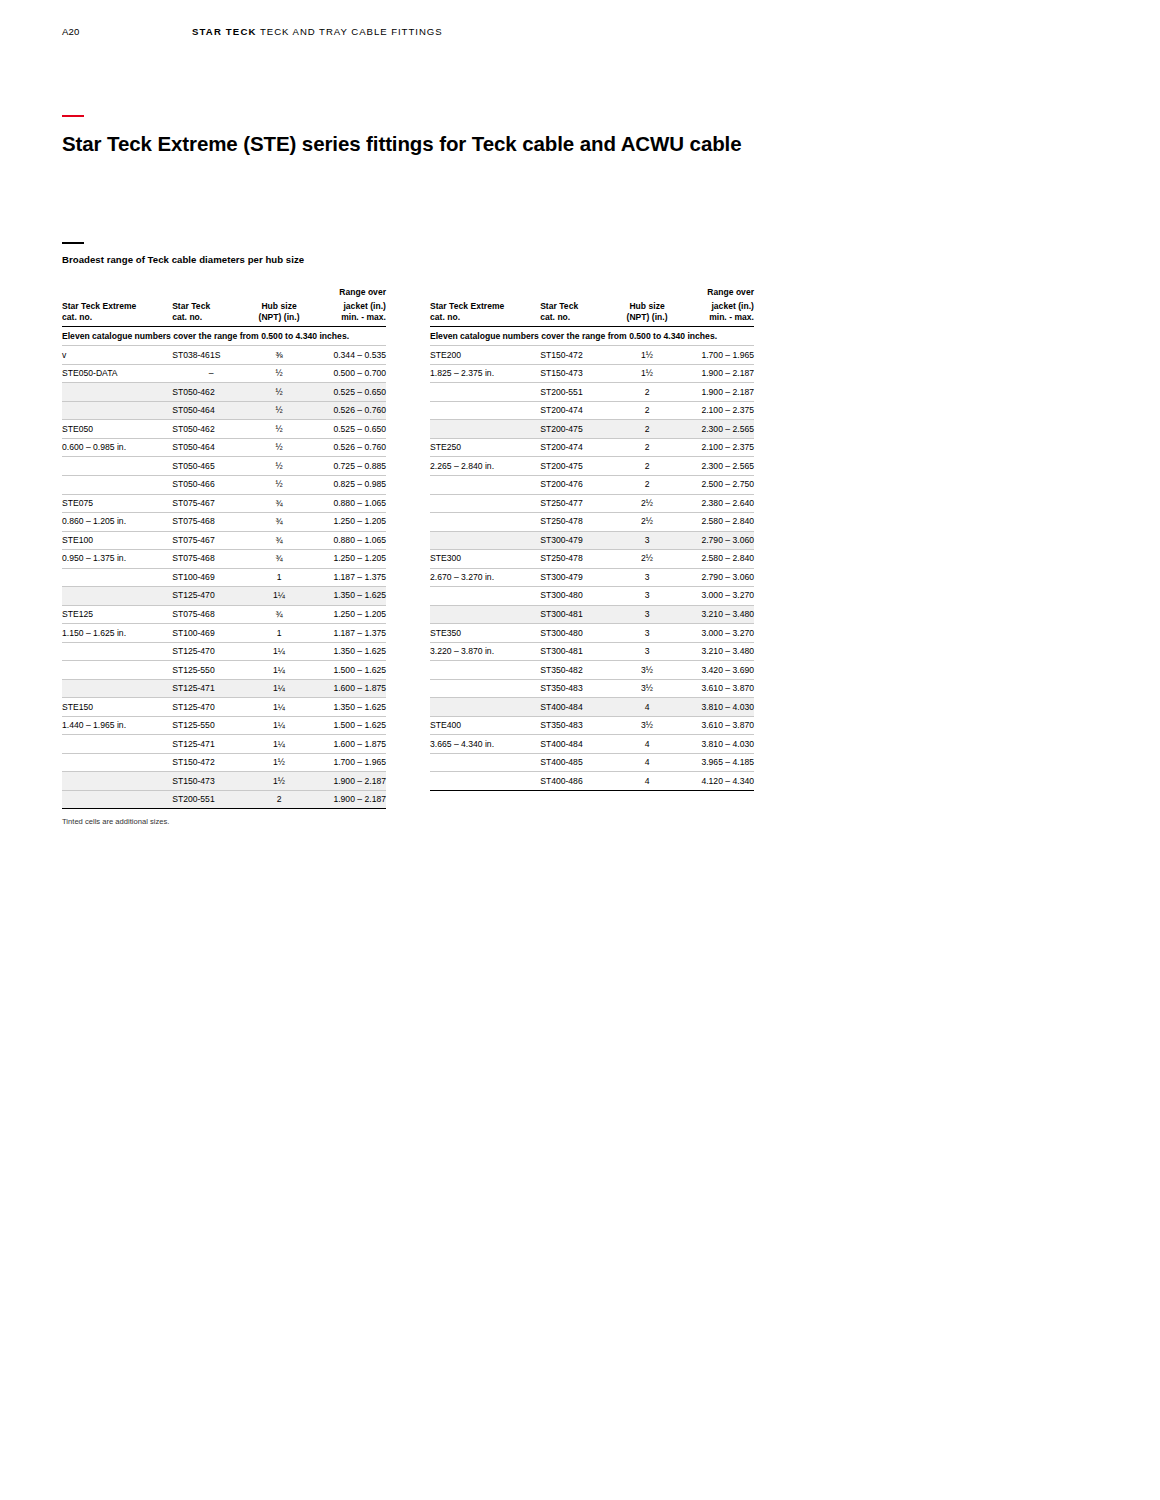A20
STAR TECK TECK AND TRAY CABLE FITTINGS
Star Teck Extreme (STE) series fittings for Teck cable and ACWU cable
Broadest range of Teck cable diameters per hub size
| | | | Range over |
| --- | --- | --- | --- |
| Star Teck Extreme cat. no. | Star Teck cat. no. | Hub size (NPT) (in.) | jacket (in.) min. - max. |
| Eleven catalogue numbers cover the range from 0.500 to 4.340 inches. |
| v | ST038-461S | ⅜ | 0.344 – 0.535 |
| STE050-DATA | – | ½ | 0.500 – 0.700 |
| | ST050-462 | ½ | 0.525 – 0.650 |
| | ST050-464 | ½ | 0.526 – 0.760 |
| STE050 | ST050-462 | ½ | 0.525 – 0.650 |
| 0.600 – 0.985 in. | ST050-464 | ½ | 0.526 – 0.760 |
| | ST050-465 | ½ | 0.725 – 0.885 |
| | ST050-466 | ½ | 0.825 – 0.985 |
| STE075 | ST075-467 | ¾ | 0.880 – 1.065 |
| 0.860 – 1.205 in. | ST075-468 | ¾ | 1.250 – 1.205 |
| STE100 | ST075-467 | ¾ | 0.880 – 1.065 |
| 0.950 – 1.375 in. | ST075-468 | ¾ | 1.250 – 1.205 |
| | ST100-469 | 1 | 1.187 – 1.375 |
| | ST125-470 | 1¼ | 1.350 – 1.625 |
| STE125 | ST075-468 | ¾ | 1.250 – 1.205 |
| 1.150 – 1.625 in. | ST100-469 | 1 | 1.187 – 1.375 |
| | ST125-470 | 1¼ | 1.350 – 1.625 |
| | ST125-550 | 1¼ | 1.500 – 1.625 |
| | ST125-471 | 1¼ | 1.600 – 1.875 |
| STE150 | ST125-470 | 1¼ | 1.350 – 1.625 |
| 1.440 – 1.965 in. | ST125-550 | 1¼ | 1.500 – 1.625 |
| | ST125-471 | 1¼ | 1.600 – 1.875 |
| | ST150-472 | 1½ | 1.700 – 1.965 |
| | ST150-473 | 1½ | 1.900 – 2.187 |
| | ST200-551 | 2 | 1.900 – 2.187 |
Tinted cells are additional sizes.
| | | | Range over |
| --- | --- | --- | --- |
| Star Teck Extreme cat. no. | Star Teck cat. no. | Hub size (NPT) (in.) | jacket (in.) min. - max. |
| Eleven catalogue numbers cover the range from 0.500 to 4.340 inches. |
| STE200 | ST150-472 | 1½ | 1.700 – 1.965 |
| 1.825 – 2.375 in. | ST150-473 | 1½ | 1.900 – 2.187 |
| | ST200-551 | 2 | 1.900 – 2.187 |
| | ST200-474 | 2 | 2.100 – 2.375 |
| | ST200-475 | 2 | 2.300 – 2.565 |
| STE250 | ST200-474 | 2 | 2.100 – 2.375 |
| 2.265 – 2.840 in. | ST200-475 | 2 | 2.300 – 2.565 |
| | ST200-476 | 2 | 2.500 – 2.750 |
| | ST250-477 | 2½ | 2.380 – 2.640 |
| | ST250-478 | 2½ | 2.580 – 2.840 |
| | ST300-479 | 3 | 2.790 – 3.060 |
| STE300 | ST250-478 | 2½ | 2.580 – 2.840 |
| 2.670 – 3.270 in. | ST300-479 | 3 | 2.790 – 3.060 |
| | ST300-480 | 3 | 3.000 – 3.270 |
| | ST300-481 | 3 | 3.210 – 3.480 |
| STE350 | ST300-480 | 3 | 3.000 – 3.270 |
| 3.220 – 3.870 in. | ST300-481 | 3 | 3.210 – 3.480 |
| | ST350-482 | 3½ | 3.420 – 3.690 |
| | ST350-483 | 3½ | 3.610 – 3.870 |
| | ST400-484 | 4 | 3.810 – 4.030 |
| STE400 | ST350-483 | 3½ | 3.610 – 3.870 |
| 3.665 – 4.340 in. | ST400-484 | 4 | 3.810 – 4.030 |
| | ST400-485 | 4 | 3.965 – 4.185 |
| | ST400-486 | 4 | 4.120 – 4.340 |